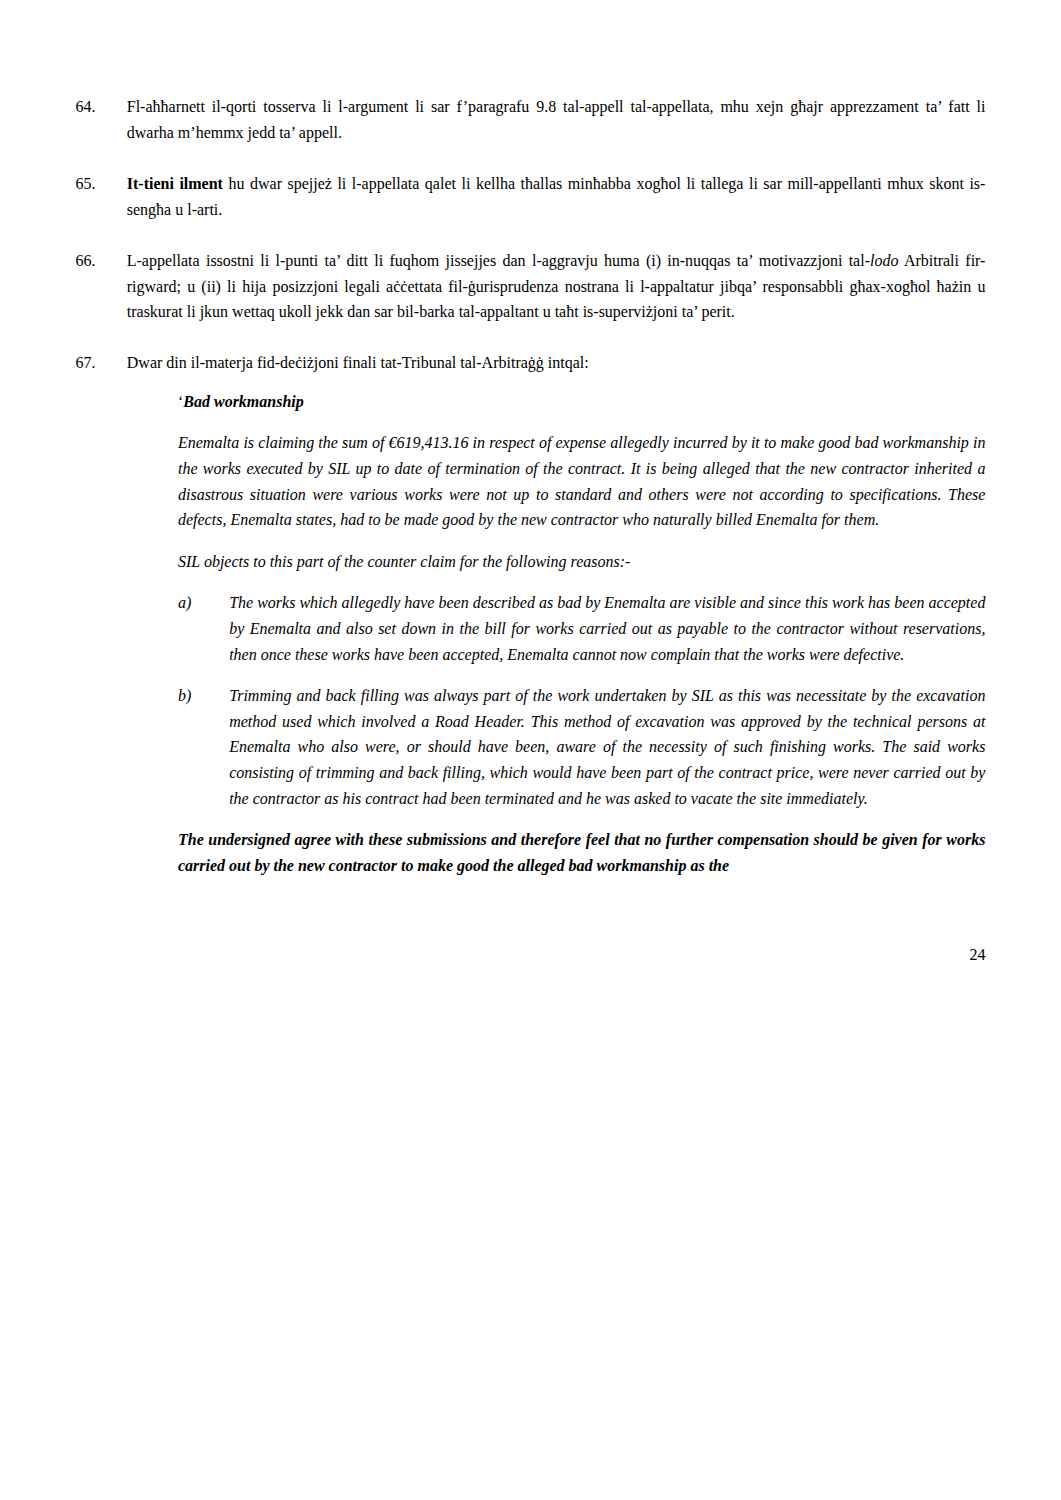64. Fl-aħħarnett il-qorti tosserva li l-argument li sar f’paragrafu 9.8 tal-appell tal-appellata, mhu xejn għajr apprezzament ta’ fatt li dwarha m’hemmx jedd ta’ appell.
65. It-tieni ilment hu dwar spejjeż li l-appellata qalet li kellha tħallas minħabba xogħol li tallega li sar mill-appellanti mhux skont is-sengħa u l-arti.
66. L-appellata issostni li l-punti ta’ ditt li fuqhom jissejjes dan l-aggravju huma (i) in-nuqqas ta’ motivazzjoni tal-lodo Arbitrali fir-rigward; u (ii) li hija posizzjoni legali aċċettata fil-ġurisprudenza nostrana li l-appaltatur jibqa’ responsabbli għax-xogħol ħażin u traskurat li jkun wettaq ukoll jekk dan sar bil-barka tal-appaltant u taħt is-superviżjoni ta’ perit.
67. Dwar din il-materja fid-deċiżjoni finali tat-Tribunal tal-Arbitraġġ intqal:
‘Bad workmanship
Enemalta is claiming the sum of €619,413.16 in respect of expense allegedly incurred by it to make good bad workmanship in the works executed by SIL up to date of termination of the contract. It is being alleged that the new contractor inherited a disastrous situation were various works were not up to standard and others were not according to specifications. These defects, Enemalta states, had to be made good by the new contractor who naturally billed Enemalta for them.
SIL objects to this part of the counter claim for the following reasons:-
a) The works which allegedly have been described as bad by Enemalta are visible and since this work has been accepted by Enemalta and also set down in the bill for works carried out as payable to the contractor without reservations, then once these works have been accepted, Enemalta cannot now complain that the works were defective.
b) Trimming and back filling was always part of the work undertaken by SIL as this was necessitate by the excavation method used which involved a Road Header. This method of excavation was approved by the technical persons at Enemalta who also were, or should have been, aware of the necessity of such finishing works. The said works consisting of trimming and back filling, which would have been part of the contract price, were never carried out by the contractor as his contract had been terminated and he was asked to vacate the site immediately.
The undersigned agree with these submissions and therefore feel that no further compensation should be given for works carried out by the new contractor to make good the alleged bad workmanship as the
24